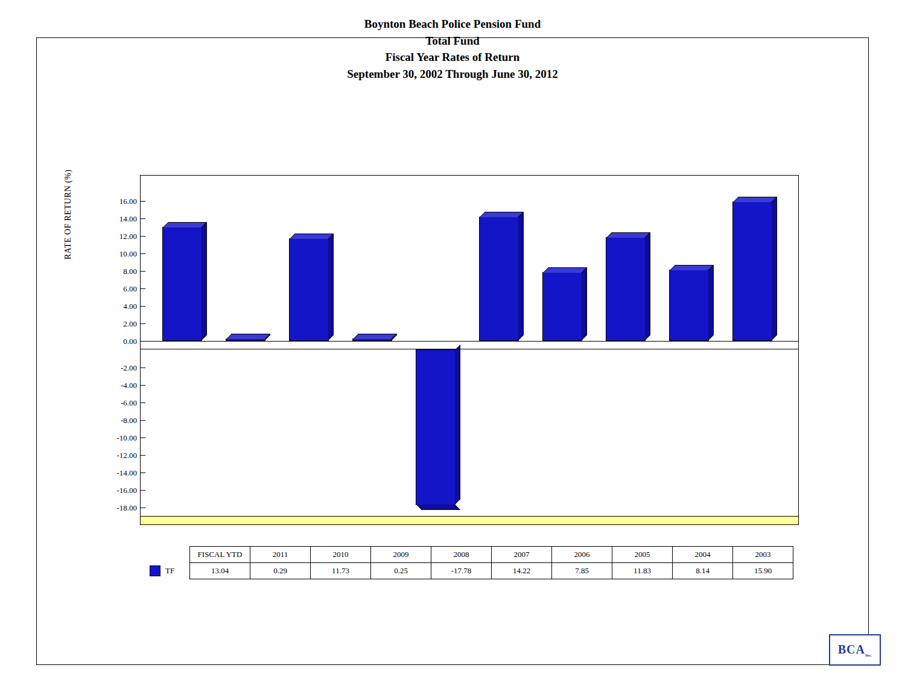Boynton Beach Police Pension Fund
Total Fund
Fiscal Year Rates of Return
September 30, 2002 Through June 30, 2012
RATE OF RETURN (%)
16.00
14.00
12.00
10.00
8.00
6.00
4.00
2.00
0.00
-2.00
-4.00
-6.00
-8.00
-10.00
-12.00
-14.00
-16.00
-18.00
| | | FISCAL YTD | 2011 | 2010 | 2009 | 2008 | 2007 | 2006 | 2005 | 2004 | 2003 |
| | TF | 13.04 | 0.29 | 11.73 | 0.25 | -17.78 | 14.22 | 7.85 | 11.83 | 8.14 | 15.90 |
BCAInc.